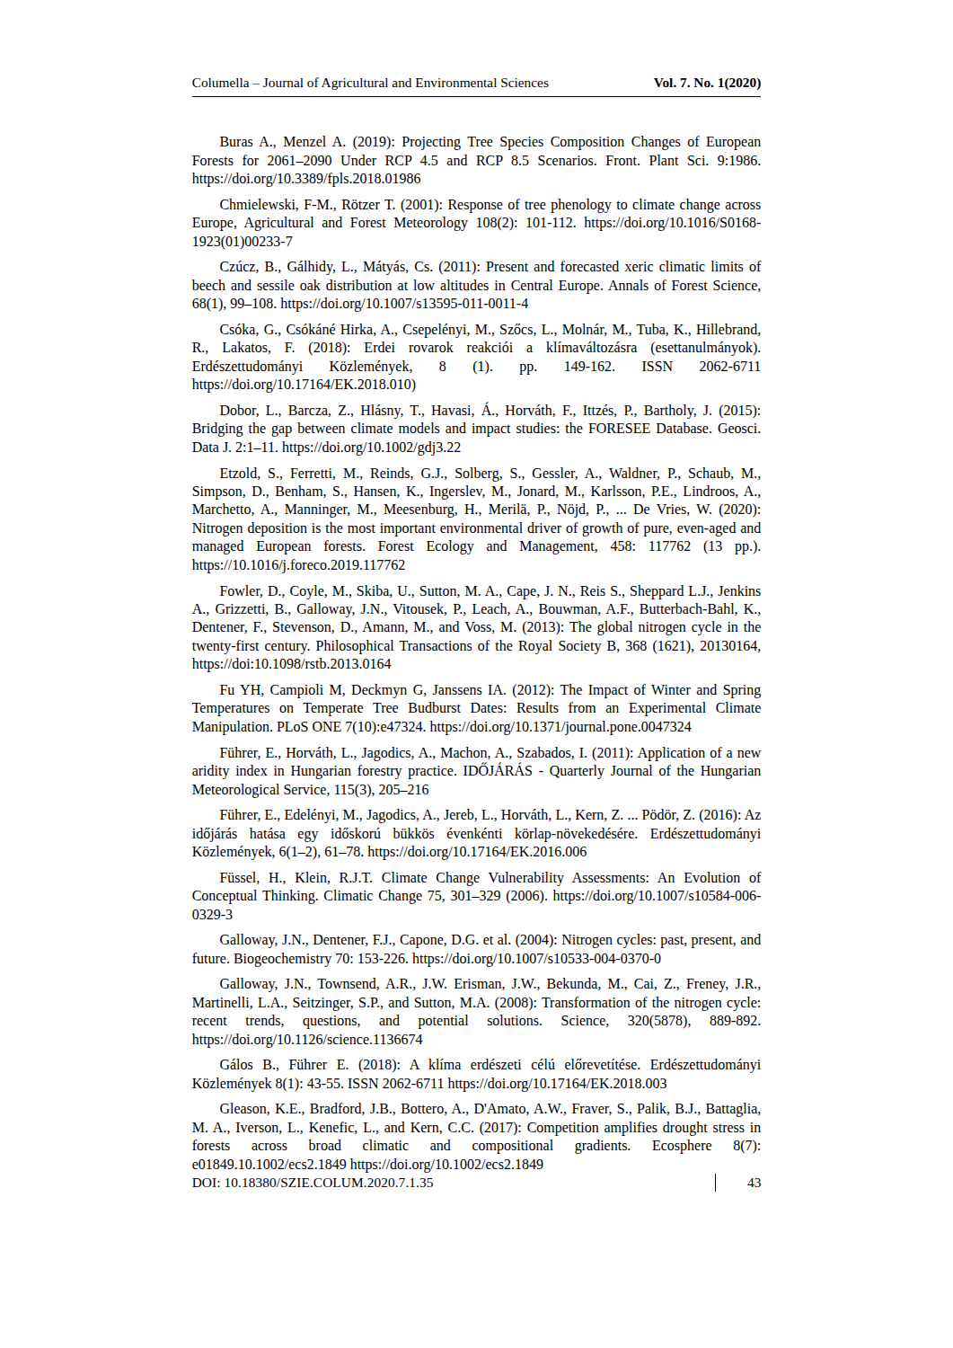Columella – Journal of Agricultural and Environmental Sciences
Vol. 7. No. 1(2020)
Buras A., Menzel A. (2019): Projecting Tree Species Composition Changes of European Forests for 2061–2090 Under RCP 4.5 and RCP 8.5 Scenarios. Front. Plant Sci. 9:1986. https://doi.org/10.3389/fpls.2018.01986
Chmielewski, F-M., Rötzer T. (2001): Response of tree phenology to climate change across Europe, Agricultural and Forest Meteorology 108(2): 101-112. https://doi.org/10.1016/S0168-1923(01)00233-7
Czúcz, B., Gálhidy, L., Mátyás, Cs. (2011): Present and forecasted xeric climatic limits of beech and sessile oak distribution at low altitudes in Central Europe. Annals of Forest Science, 68(1), 99–108. https://doi.org/10.1007/s13595-011-0011-4
Csóka, G., Csókáné Hirka, A., Csepelényi, M., Szőcs, L., Molnár, M., Tuba, K., Hillebrand, R., Lakatos, F. (2018): Erdei rovarok reakciói a klímaváltozásra (esettanulmányok). Erdészettudományi Közlemények, 8 (1). pp. 149-162. ISSN 2062-6711 https://doi.org/10.17164/EK.2018.010)
Dobor, L., Barcza, Z., Hlásny, T., Havasi, Á., Horváth, F., Ittzés, P., Bartholy, J. (2015): Bridging the gap between climate models and impact studies: the FORESEE Database. Geosci. Data J. 2:1–11. https://doi.org/10.1002/gdj3.22
Etzold, S., Ferretti, M., Reinds, G.J., Solberg, S., Gessler, A., Waldner, P., Schaub, M., Simpson, D., Benham, S., Hansen, K., Ingerslev, M., Jonard, M., Karlsson, P.E., Lindroos, A., Marchetto, A., Manninger, M., Meesenburg, H., Merilä, P., Nöjd, P., ... De Vries, W. (2020): Nitrogen deposition is the most important environmental driver of growth of pure, even-aged and managed European forests. Forest Ecology and Management, 458: 117762 (13 pp.). https://10.1016/j.foreco.2019.117762
Fowler, D., Coyle, M., Skiba, U., Sutton, M. A., Cape, J. N., Reis S., Sheppard L.J., Jenkins A., Grizzetti, B., Galloway, J.N., Vitousek, P., Leach, A., Bouwman, A.F., Butterbach-Bahl, K., Dentener, F., Stevenson, D., Amann, M., and Voss, M. (2013): The global nitrogen cycle in the twenty-first century. Philosophical Transactions of the Royal Society B, 368 (1621), 20130164, https://doi:10.1098/rstb.2013.0164
Fu YH, Campioli M, Deckmyn G, Janssens IA. (2012): The Impact of Winter and Spring Temperatures on Temperate Tree Budburst Dates: Results from an Experimental Climate Manipulation. PLoS ONE 7(10):e47324. https://doi.org/10.1371/journal.pone.0047324
Führer, E., Horváth, L., Jagodics, A., Machon, A., Szabados, I. (2011): Application of a new aridity index in Hungarian forestry practice. IDŐJÁRÁS - Quarterly Journal of the Hungarian Meteorological Service, 115(3), 205–216
Führer, E., Edelényi, M., Jagodics, A., Jereb, L., Horváth, L., Kern, Z. ... Pödör, Z. (2016): Az időjárás hatása egy időskorú bükkös évenkénti körlap-növekedésére. Erdészettudományi Közlemények, 6(1–2), 61–78. https://doi.org/10.17164/EK.2016.006
Füssel, H., Klein, R.J.T. Climate Change Vulnerability Assessments: An Evolution of Conceptual Thinking. Climatic Change 75, 301–329 (2006). https://doi.org/10.1007/s10584-006-0329-3
Galloway, J.N., Dentener, F.J., Capone, D.G. et al. (2004): Nitrogen cycles: past, present, and future. Biogeochemistry 70: 153-226. https://doi.org/10.1007/s10533-004-0370-0
Galloway, J.N., Townsend, A.R., J.W. Erisman, J.W., Bekunda, M., Cai, Z., Freney, J.R., Martinelli, L.A., Seitzinger, S.P., and Sutton, M.A. (2008): Transformation of the nitrogen cycle: recent trends, questions, and potential solutions. Science, 320(5878), 889-892. https://doi.org/10.1126/science.1136674
Gálos B., Führer E. (2018): A klíma erdészeti célú előrevetítése. Erdészettudományi Közlemények 8(1): 43-55. ISSN 2062-6711 https://doi.org/10.17164/EK.2018.003
Gleason, K.E., Bradford, J.B., Bottero, A., D'Amato, A.W., Fraver, S., Palik, B.J., Battaglia, M. A., Iverson, L., Kenefic, L., and Kern, C.C. (2017): Competition amplifies drought stress in forests across broad climatic and compositional gradients. Ecosphere 8(7): e01849.10.1002/ecs2.1849 https://doi.org/10.1002/ecs2.1849
DOI: 10.18380/SZIE.COLUM.2020.7.1.35
43